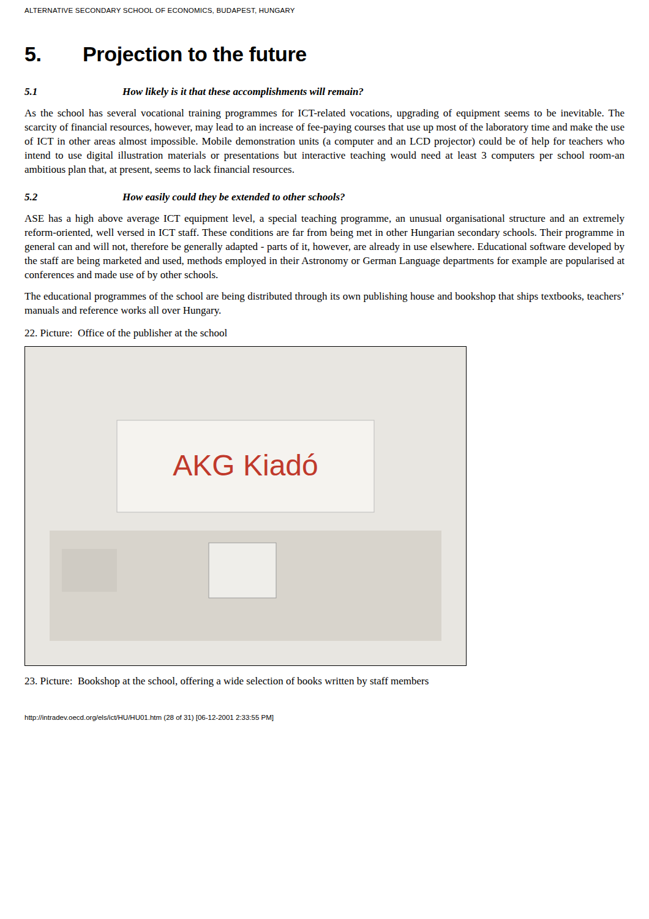ALTERNATIVE SECONDARY SCHOOL OF ECONOMICS, BUDAPEST, HUNGARY
5. Projection to the future
5.1 How likely is it that these accomplishments will remain?
As the school has several vocational training programmes for ICT-related vocations, upgrading of equipment seems to be inevitable. The scarcity of financial resources, however, may lead to an increase of fee-paying courses that use up most of the laboratory time and make the use of ICT in other areas almost impossible. Mobile demonstration units (a computer and an LCD projector) could be of help for teachers who intend to use digital illustration materials or presentations but interactive teaching would need at least 3 computers per school room-an ambitious plan that, at present, seems to lack financial resources.
5.2 How easily could they be extended to other schools?
ASE has a high above average ICT equipment level, a special teaching programme, an unusual organisational structure and an extremely reform-oriented, well versed in ICT staff. These conditions are far from being met in other Hungarian secondary schools. Their programme in general can and will not, therefore be generally adapted - parts of it, however, are already in use elsewhere. Educational software developed by the staff are being marketed and used, methods employed in their Astronomy or German Language departments for example are popularised at conferences and made use of by other schools.
The educational programmes of the school are being distributed through its own publishing house and bookshop that ships textbooks, teachers’ manuals and reference works all over Hungary.
22. Picture: Office of the publisher at the school
23. Picture: Bookshop at the school, offering a wide selection of books written by staff members
http://intradev.oecd.org/els/ict/HU/HU01.htm (28 of 31) [06-12-2001 2:33:55 PM]